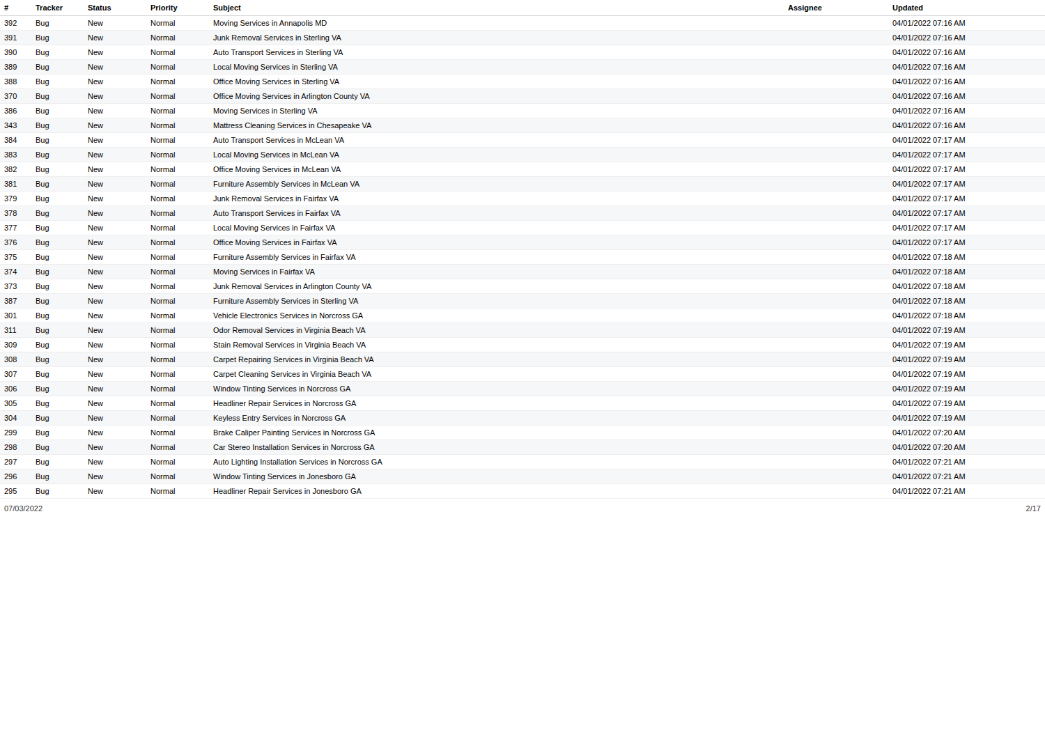| # | Tracker | Status | Priority | Subject | Assignee | Updated |
| --- | --- | --- | --- | --- | --- | --- |
| 392 | Bug | New | Normal | Moving Services in Annapolis MD | | 04/01/2022 07:16 AM |
| 391 | Bug | New | Normal | Junk Removal Services in Sterling VA | | 04/01/2022 07:16 AM |
| 390 | Bug | New | Normal | Auto Transport Services in Sterling VA | | 04/01/2022 07:16 AM |
| 389 | Bug | New | Normal | Local Moving Services in Sterling VA | | 04/01/2022 07:16 AM |
| 388 | Bug | New | Normal | Office Moving Services in Sterling VA | | 04/01/2022 07:16 AM |
| 370 | Bug | New | Normal | Office Moving Services in Arlington County VA | | 04/01/2022 07:16 AM |
| 386 | Bug | New | Normal | Moving Services in Sterling VA | | 04/01/2022 07:16 AM |
| 343 | Bug | New | Normal | Mattress Cleaning Services in Chesapeake VA | | 04/01/2022 07:16 AM |
| 384 | Bug | New | Normal | Auto Transport Services in McLean VA | | 04/01/2022 07:17 AM |
| 383 | Bug | New | Normal | Local Moving Services in McLean VA | | 04/01/2022 07:17 AM |
| 382 | Bug | New | Normal | Office Moving Services in McLean VA | | 04/01/2022 07:17 AM |
| 381 | Bug | New | Normal | Furniture Assembly Services in McLean VA | | 04/01/2022 07:17 AM |
| 379 | Bug | New | Normal | Junk Removal Services in Fairfax VA | | 04/01/2022 07:17 AM |
| 378 | Bug | New | Normal | Auto Transport Services in Fairfax VA | | 04/01/2022 07:17 AM |
| 377 | Bug | New | Normal | Local Moving Services in Fairfax VA | | 04/01/2022 07:17 AM |
| 376 | Bug | New | Normal | Office Moving Services in Fairfax VA | | 04/01/2022 07:17 AM |
| 375 | Bug | New | Normal | Furniture Assembly Services in Fairfax VA | | 04/01/2022 07:18 AM |
| 374 | Bug | New | Normal | Moving Services in Fairfax VA | | 04/01/2022 07:18 AM |
| 373 | Bug | New | Normal | Junk Removal Services in Arlington County VA | | 04/01/2022 07:18 AM |
| 387 | Bug | New | Normal | Furniture Assembly Services in Sterling VA | | 04/01/2022 07:18 AM |
| 301 | Bug | New | Normal | Vehicle Electronics Services in Norcross GA | | 04/01/2022 07:18 AM |
| 311 | Bug | New | Normal | Odor Removal Services in Virginia Beach VA | | 04/01/2022 07:19 AM |
| 309 | Bug | New | Normal | Stain Removal Services in Virginia Beach VA | | 04/01/2022 07:19 AM |
| 308 | Bug | New | Normal | Carpet Repairing Services in Virginia Beach VA | | 04/01/2022 07:19 AM |
| 307 | Bug | New | Normal | Carpet Cleaning Services in Virginia Beach VA | | 04/01/2022 07:19 AM |
| 306 | Bug | New | Normal | Window Tinting Services in Norcross GA | | 04/01/2022 07:19 AM |
| 305 | Bug | New | Normal | Headliner Repair Services in Norcross GA | | 04/01/2022 07:19 AM |
| 304 | Bug | New | Normal | Keyless Entry Services in Norcross GA | | 04/01/2022 07:19 AM |
| 299 | Bug | New | Normal | Brake Caliper Painting Services in Norcross GA | | 04/01/2022 07:20 AM |
| 298 | Bug | New | Normal | Car Stereo Installation Services in Norcross GA | | 04/01/2022 07:20 AM |
| 297 | Bug | New | Normal | Auto Lighting Installation Services in Norcross GA | | 04/01/2022 07:21 AM |
| 296 | Bug | New | Normal | Window Tinting Services in Jonesboro GA | | 04/01/2022 07:21 AM |
| 295 | Bug | New | Normal | Headliner Repair Services in Jonesboro GA | | 04/01/2022 07:21 AM |
07/03/2022 2/17